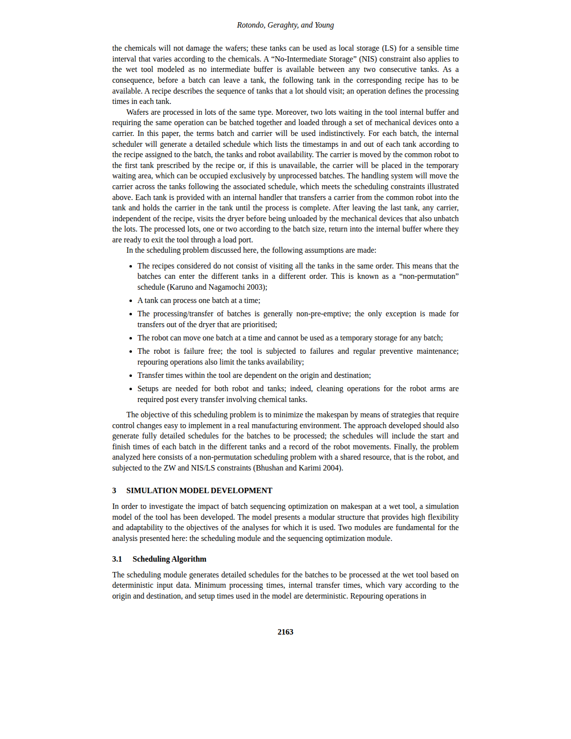Rotondo, Geraghty, and Young
the chemicals will not damage the wafers; these tanks can be used as local storage (LS) for a sensible time interval that varies according to the chemicals. A “No-Intermediate Storage” (NIS) constraint also applies to the wet tool modeled as no intermediate buffer is available between any two consecutive tanks. As a consequence, before a batch can leave a tank, the following tank in the corresponding recipe has to be available. A recipe describes the sequence of tanks that a lot should visit; an operation defines the processing times in each tank.
Wafers are processed in lots of the same type. Moreover, two lots waiting in the tool internal buffer and requiring the same operation can be batched together and loaded through a set of mechanical devices onto a carrier. In this paper, the terms batch and carrier will be used indistinctively. For each batch, the internal scheduler will generate a detailed schedule which lists the timestamps in and out of each tank according to the recipe assigned to the batch, the tanks and robot availability. The carrier is moved by the common robot to the first tank prescribed by the recipe or, if this is unavailable, the carrier will be placed in the temporary waiting area, which can be occupied exclusively by unprocessed batches. The handling system will move the carrier across the tanks following the associated schedule, which meets the scheduling constraints illustrated above. Each tank is provided with an internal handler that transfers a carrier from the common robot into the tank and holds the carrier in the tank until the process is complete. After leaving the last tank, any carrier, independent of the recipe, visits the dryer before being unloaded by the mechanical devices that also unbatch the lots. The processed lots, one or two according to the batch size, return into the internal buffer where they are ready to exit the tool through a load port.
In the scheduling problem discussed here, the following assumptions are made:
The recipes considered do not consist of visiting all the tanks in the same order. This means that the batches can enter the different tanks in a different order. This is known as a “non-permutation” schedule (Karuno and Nagamochi 2003);
A tank can process one batch at a time;
The processing/transfer of batches is generally non-pre-emptive; the only exception is made for transfers out of the dryer that are prioritised;
The robot can move one batch at a time and cannot be used as a temporary storage for any batch;
The robot is failure free; the tool is subjected to failures and regular preventive maintenance; repouring operations also limit the tanks availability;
Transfer times within the tool are dependent on the origin and destination;
Setups are needed for both robot and tanks; indeed, cleaning operations for the robot arms are required post every transfer involving chemical tanks.
The objective of this scheduling problem is to minimize the makespan by means of strategies that require control changes easy to implement in a real manufacturing environment. The approach developed should also generate fully detailed schedules for the batches to be processed; the schedules will include the start and finish times of each batch in the different tanks and a record of the robot movements. Finally, the problem analyzed here consists of a non-permutation scheduling problem with a shared resource, that is the robot, and subjected to the ZW and NIS/LS constraints (Bhushan and Karimi 2004).
3 SIMULATION MODEL DEVELOPMENT
In order to investigate the impact of batch sequencing optimization on makespan at a wet tool, a simulation model of the tool has been developed. The model presents a modular structure that provides high flexibility and adaptability to the objectives of the analyses for which it is used. Two modules are fundamental for the analysis presented here: the scheduling module and the sequencing optimization module.
3.1 Scheduling Algorithm
The scheduling module generates detailed schedules for the batches to be processed at the wet tool based on deterministic input data. Minimum processing times, internal transfer times, which vary according to the origin and destination, and setup times used in the model are deterministic. Repouring operations in
2163